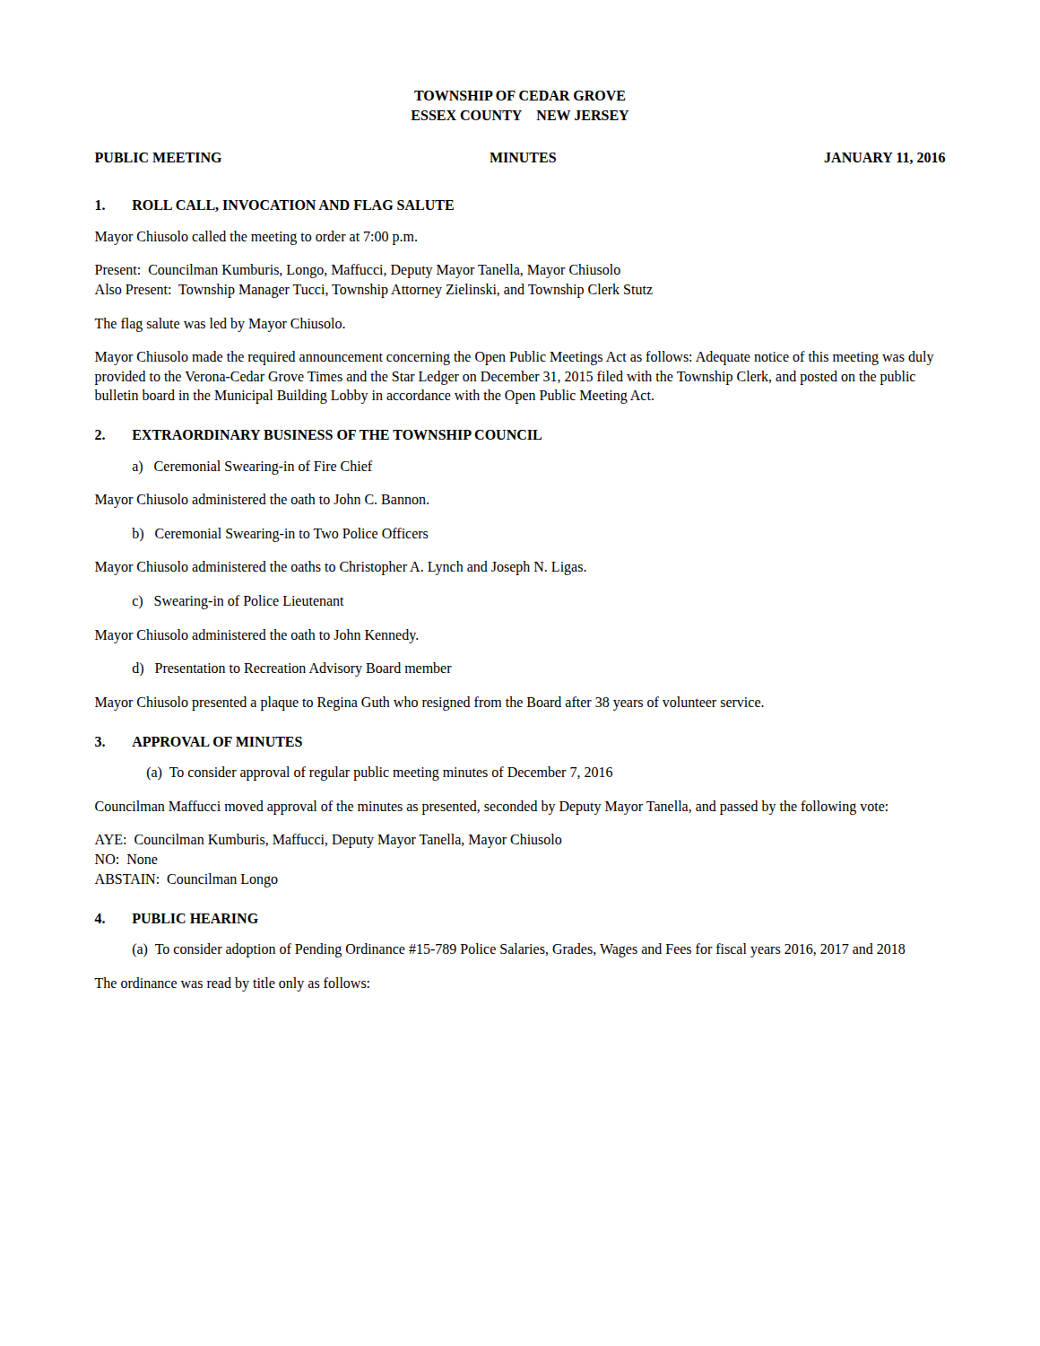TOWNSHIP OF CEDAR GROVE ESSEX COUNTY NEW JERSEY
PUBLIC MEETING MINUTES JANUARY 11, 2016
1. ROLL CALL, INVOCATION AND FLAG SALUTE
Mayor Chiusolo called the meeting to order at 7:00 p.m.
Present: Councilman Kumburis, Longo, Maffucci, Deputy Mayor Tanella, Mayor Chiusolo
Also Present: Township Manager Tucci, Township Attorney Zielinski, and Township Clerk Stutz
The flag salute was led by Mayor Chiusolo.
Mayor Chiusolo made the required announcement concerning the Open Public Meetings Act as follows: Adequate notice of this meeting was duly provided to the Verona-Cedar Grove Times and the Star Ledger on December 31, 2015 filed with the Township Clerk, and posted on the public bulletin board in the Municipal Building Lobby in accordance with the Open Public Meeting Act.
2. EXTRAORDINARY BUSINESS OF THE TOWNSHIP COUNCIL
a) Ceremonial Swearing-in of Fire Chief
Mayor Chiusolo administered the oath to John C. Bannon.
b) Ceremonial Swearing-in to Two Police Officers
Mayor Chiusolo administered the oaths to Christopher A. Lynch and Joseph N. Ligas.
c) Swearing-in of Police Lieutenant
Mayor Chiusolo administered the oath to John Kennedy.
d) Presentation to Recreation Advisory Board member
Mayor Chiusolo presented a plaque to Regina Guth who resigned from the Board after 38 years of volunteer service.
3. APPROVAL OF MINUTES
(a) To consider approval of regular public meeting minutes of December 7, 2016
Councilman Maffucci moved approval of the minutes as presented, seconded by Deputy Mayor Tanella, and passed by the following vote:
AYE: Councilman Kumburis, Maffucci, Deputy Mayor Tanella, Mayor Chiusolo
NO: None
ABSTAIN: Councilman Longo
4. PUBLIC HEARING
(a) To consider adoption of Pending Ordinance #15-789 Police Salaries, Grades, Wages and Fees for fiscal years 2016, 2017 and 2018
The ordinance was read by title only as follows: